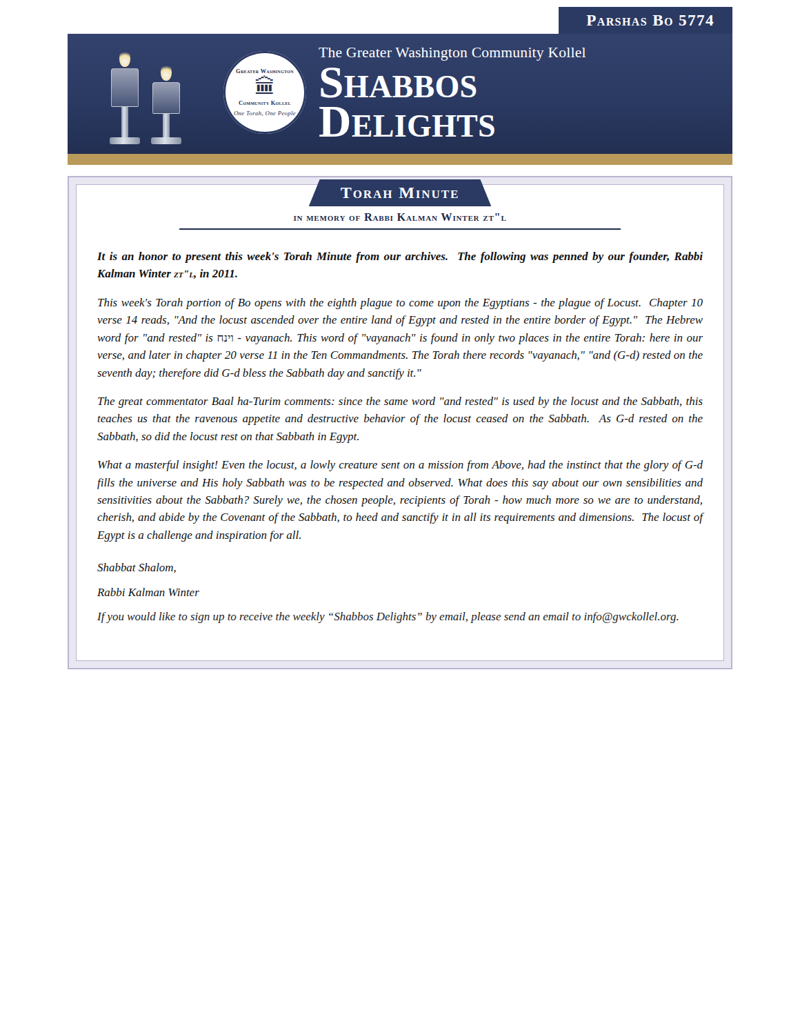Parshas Bo 5774
Greater Washington 🏛 Community Kollel One Torah, One People
The Greater Washington Community Kollel
Shabbos Delights
Torah Minute
in memory of Rabbi Kalman Winter zt"l
It is an honor to present this week's Torah Minute from our archives. The following was penned by our founder, Rabbi Kalman Winter zt"l, in 2011.
This week's Torah portion of Bo opens with the eighth plague to come upon the Egyptians - the plague of Locust. Chapter 10 verse 14 reads, "And the locust ascended over the entire land of Egypt and rested in the entire border of Egypt." The Hebrew word for "and rested" is וינח - vayanach. This word of "vayanach" is found in only two places in the entire Torah: here in our verse, and later in chapter 20 verse 11 in the Ten Commandments. The Torah there records "vayanach," "and (G-d) rested on the seventh day; therefore did G-d bless the Sabbath day and sanctify it."
The great commentator Baal ha-Turim comments: since the same word "and rested" is used by the locust and the Sabbath, this teaches us that the ravenous appetite and destructive behavior of the locust ceased on the Sabbath. As G-d rested on the Sabbath, so did the locust rest on that Sabbath in Egypt.
What a masterful insight! Even the locust, a lowly creature sent on a mission from Above, had the instinct that the glory of G-d fills the universe and His holy Sabbath was to be respected and observed. What does this say about our own sensibilities and sensitivities about the Sabbath? Surely we, the chosen people, recipients of Torah - how much more so we are to understand, cherish, and abide by the Covenant of the Sabbath, to heed and sanctify it in all its requirements and dimensions. The locust of Egypt is a challenge and inspiration for all.
Shabbat Shalom,
Rabbi Kalman Winter
If you would like to sign up to receive the weekly “Shabbos Delights” by email, please send an email to info@gwckollel.org.